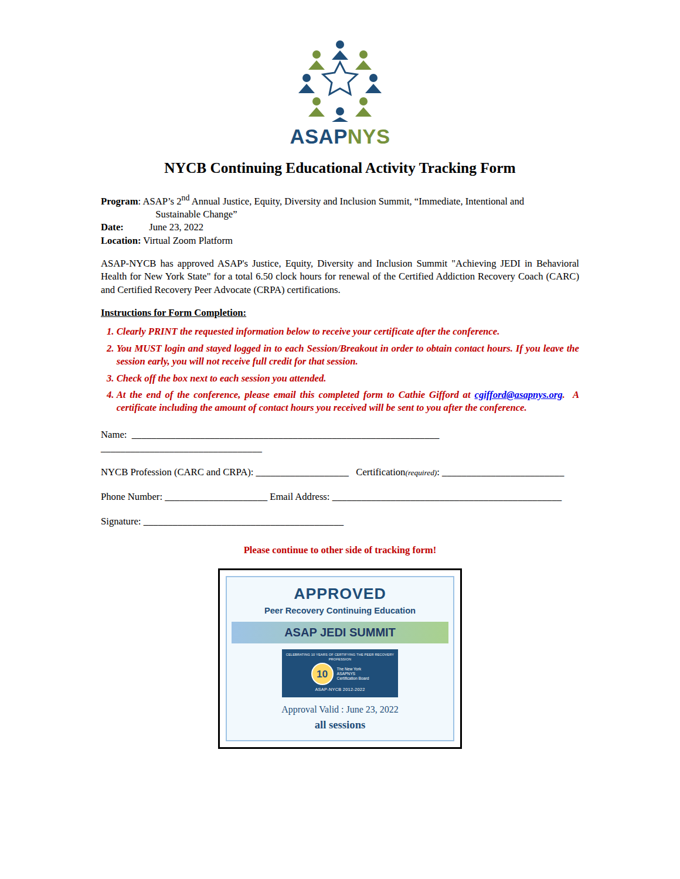ASAP NYS
NYCB Continuing Educational Activity Tracking Form
Program: ASAP’s 2nd Annual Justice, Equity, Diversity and Inclusion Summit, “Immediate, Intentional and
Sustainable Change”
Date: June 23, 2022
Location: Virtual Zoom Platform
ASAP-NYCB has approved ASAP's Justice, Equity, Diversity and Inclusion Summit "Achieving JEDI in Behavioral Health for New York State" for a total 6.50 clock hours for renewal of the Certified Addiction Recovery Coach (CARC) and Certified Recovery Peer Advocate (CRPA) certifications.
Instructions for Form Completion:
Clearly PRINT the requested information below to receive your certificate after the conference.
You MUST login and stayed logged in to each Session/Breakout in order to obtain contact hours. If you leave the session early, you will not receive full credit for that session.
Check off the box next to each session you attended.
At the end of the conference, please email this completed form to Cathie Gifford at cgifford@asapnys.org. A certificate including the amount of contact hours you received will be sent to you after the conference.
Name: _______________________________________________________________ _________________________________
NYCB Profession (CARC and CRPA): ___________________ Certification(required): _________________________
Phone Number: _____________________ Email Address: _______________________________________________
Signature: _________________________________________
Please continue to other side of tracking form!
APPROVED
Peer Recovery Continuing Education
ASAP JEDI SUMMIT
CELEBRATING 10 YEARS OF CERTIFYING THE PEER RECOVERY PROFESSION
10
The New York
ASAPNYS
Certification Board
ASAP-NYCB 2012-2022
Approval Valid : June 23, 2022
all sessions